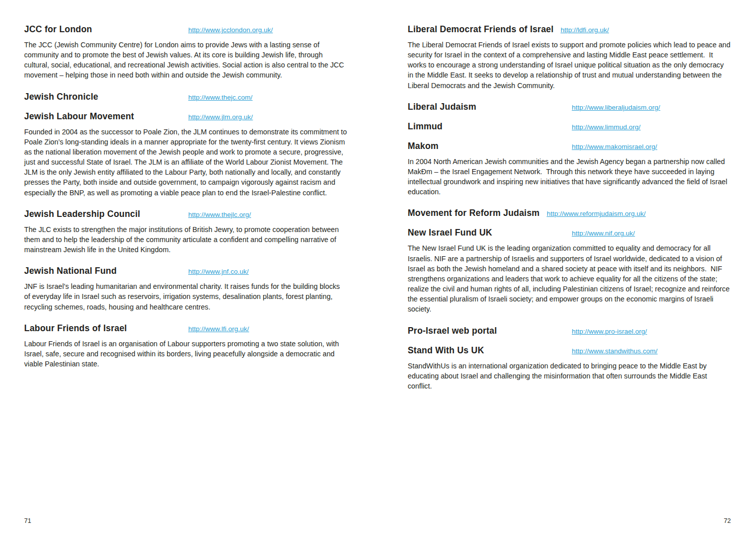JCC for London http://www.jcclondon.org.uk/
The JCC (Jewish Community Centre) for London aims to provide Jews with a lasting sense of community and to promote the best of Jewish values. At its core is building Jewish life, through cultural, social, educational, and recreational Jewish activities. Social action is also central to the JCC movement – helping those in need both within and outside the Jewish community.
Jewish Chronicle http://www.thejc.com/
Jewish Labour Movement http://www.jlm.org.uk/
Founded in 2004 as the successor to Poale Zion, the JLM continues to demonstrate its commitment to Poale Zion’s long-standing ideals in a manner appropriate for the twenty-first century. It views Zionism as the national liberation movement of the Jewish people and work to promote a secure, progressive, just and successful State of Israel. The JLM is an affiliate of the World Labour Zionist Movement. The JLM is the only Jewish entity affiliated to the Labour Party, both nationally and locally, and constantly presses the Party, both inside and outside government, to campaign vigorously against racism and especially the BNP, as well as promoting a viable peace plan to end the Israel-Palestine conflict.
Jewish Leadership Council http://www.thejlc.org/
The JLC exists to strengthen the major institutions of British Jewry, to promote cooperation between them and to help the leadership of the community articulate a confident and compelling narrative of mainstream Jewish life in the United Kingdom.
Jewish National Fund http://www.jnf.co.uk/
JNF is Israel’s leading humanitarian and environmental charity. It raises funds for the building blocks of everyday life in Israel such as reservoirs, irrigation systems, desalination plants, forest planting, recycling schemes, roads, housing and healthcare centres.
Labour Friends of Israel http://www.lfi.org.uk/
Labour Friends of Israel is an organisation of Labour supporters promoting a two state solution, with Israel, safe, secure and recognised within its borders, living peacefully alongside a democratic and viable Palestinian state.
71
Liberal Democrat Friends of Israel http://ldfi.org.uk/
The Liberal Democrat Friends of Israel exists to support and promote policies which lead to peace and security for Israel in the context of a comprehensive and lasting Middle East peace settlement. It works to encourage a strong understanding of Israel unique political situation as the only democracy in the Middle East. It seeks to develop a relationship of trust and mutual understanding between the Liberal Democrats and the Jewish Community.
Liberal Judaism http://www.liberaljudaism.org/
Limmud http://www.limmud.org/
Makom http://www.makomisrael.org/
In 2004 North American Jewish communities and the Jewish Agency began a partnership now called MakĐm – the Israel Engagement Network. Through this network theye have succeeded in laying intellectual groundwork and inspiring new initiatives that have significantly advanced the field of Israel education.
Movement for Reform Judaism http://www.reformjudaism.org.uk/
New Israel Fund UK http://www.nif.org.uk/
The New Israel Fund UK is the leading organization committed to equality and democracy for all Israelis. NIF are a partnership of Israelis and supporters of Israel worldwide, dedicated to a vision of Israel as both the Jewish homeland and a shared society at peace with itself and its neighbors. NIF strengthens organizations and leaders that work to achieve equality for all the citizens of the state; realize the civil and human rights of all, including Palestinian citizens of Israel; recognize and reinforce the essential pluralism of Israeli society; and empower groups on the economic margins of Israeli society.
Pro-Israel web portal http://www.pro-israel.org/
Stand With Us UK http://www.standwithus.com/
StandWithUs is an international organization dedicated to bringing peace to the Middle East by educating about Israel and challenging the misinformation that often surrounds the Middle East conflict.
72